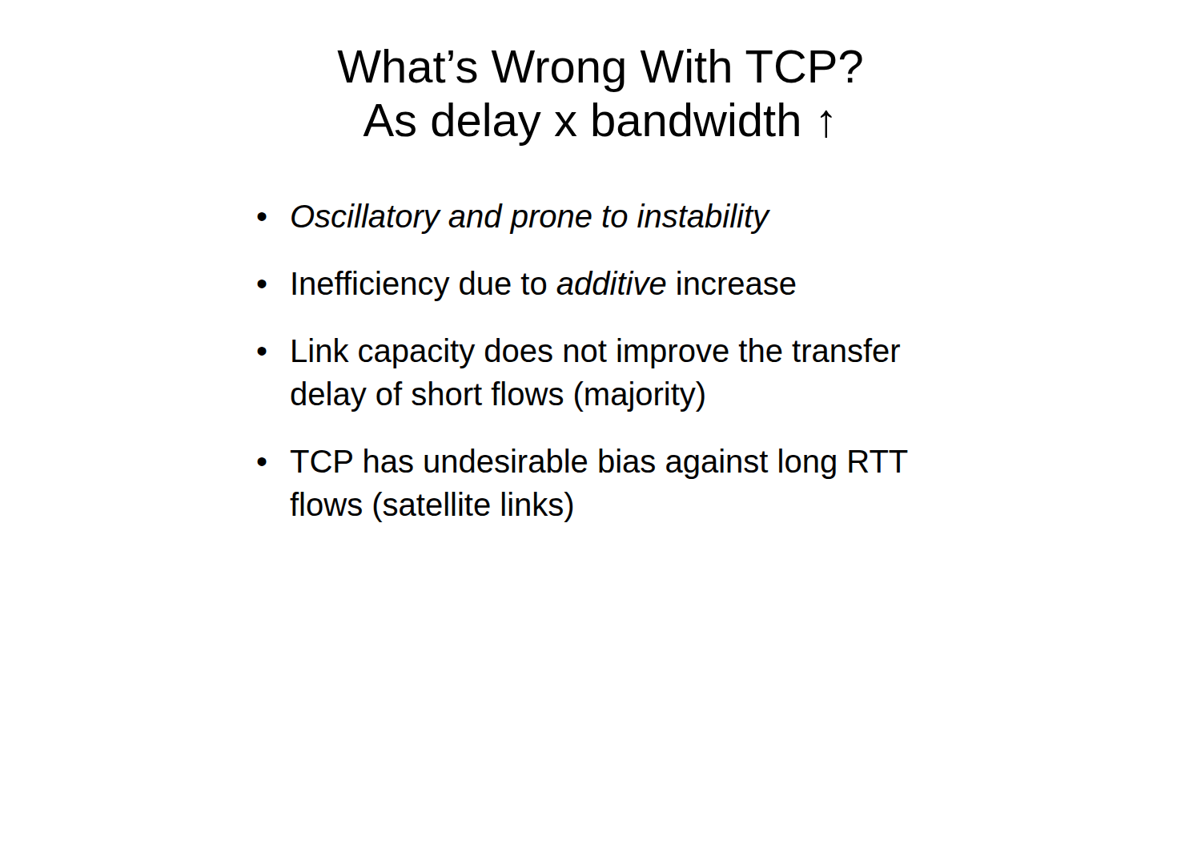What’s Wrong With TCP?As delay x bandwidth ↑
Oscillatory and prone to instability
Inefficiency due to additive increase
Link capacity does not improve the transfer delay of short flows (majority)
TCP has undesirable bias against long RTT flows (satellite links)